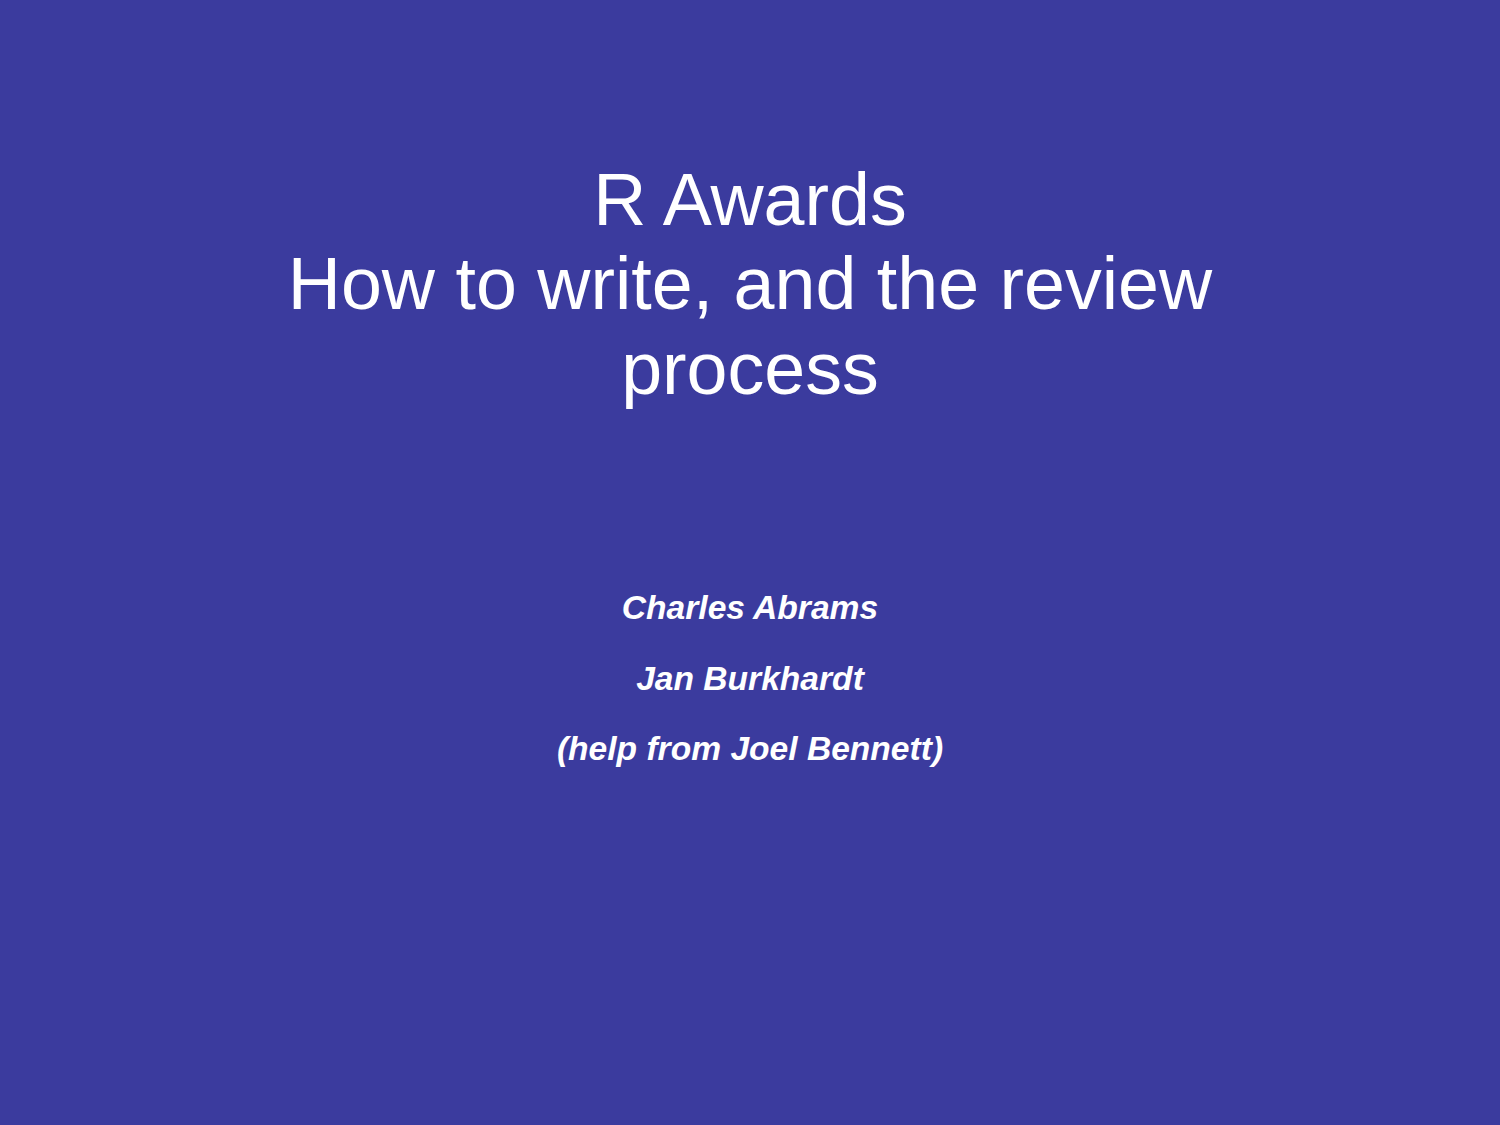R Awards How to write, and the review process
Charles Abrams
Jan Burkhardt
(help from Joel Bennett)